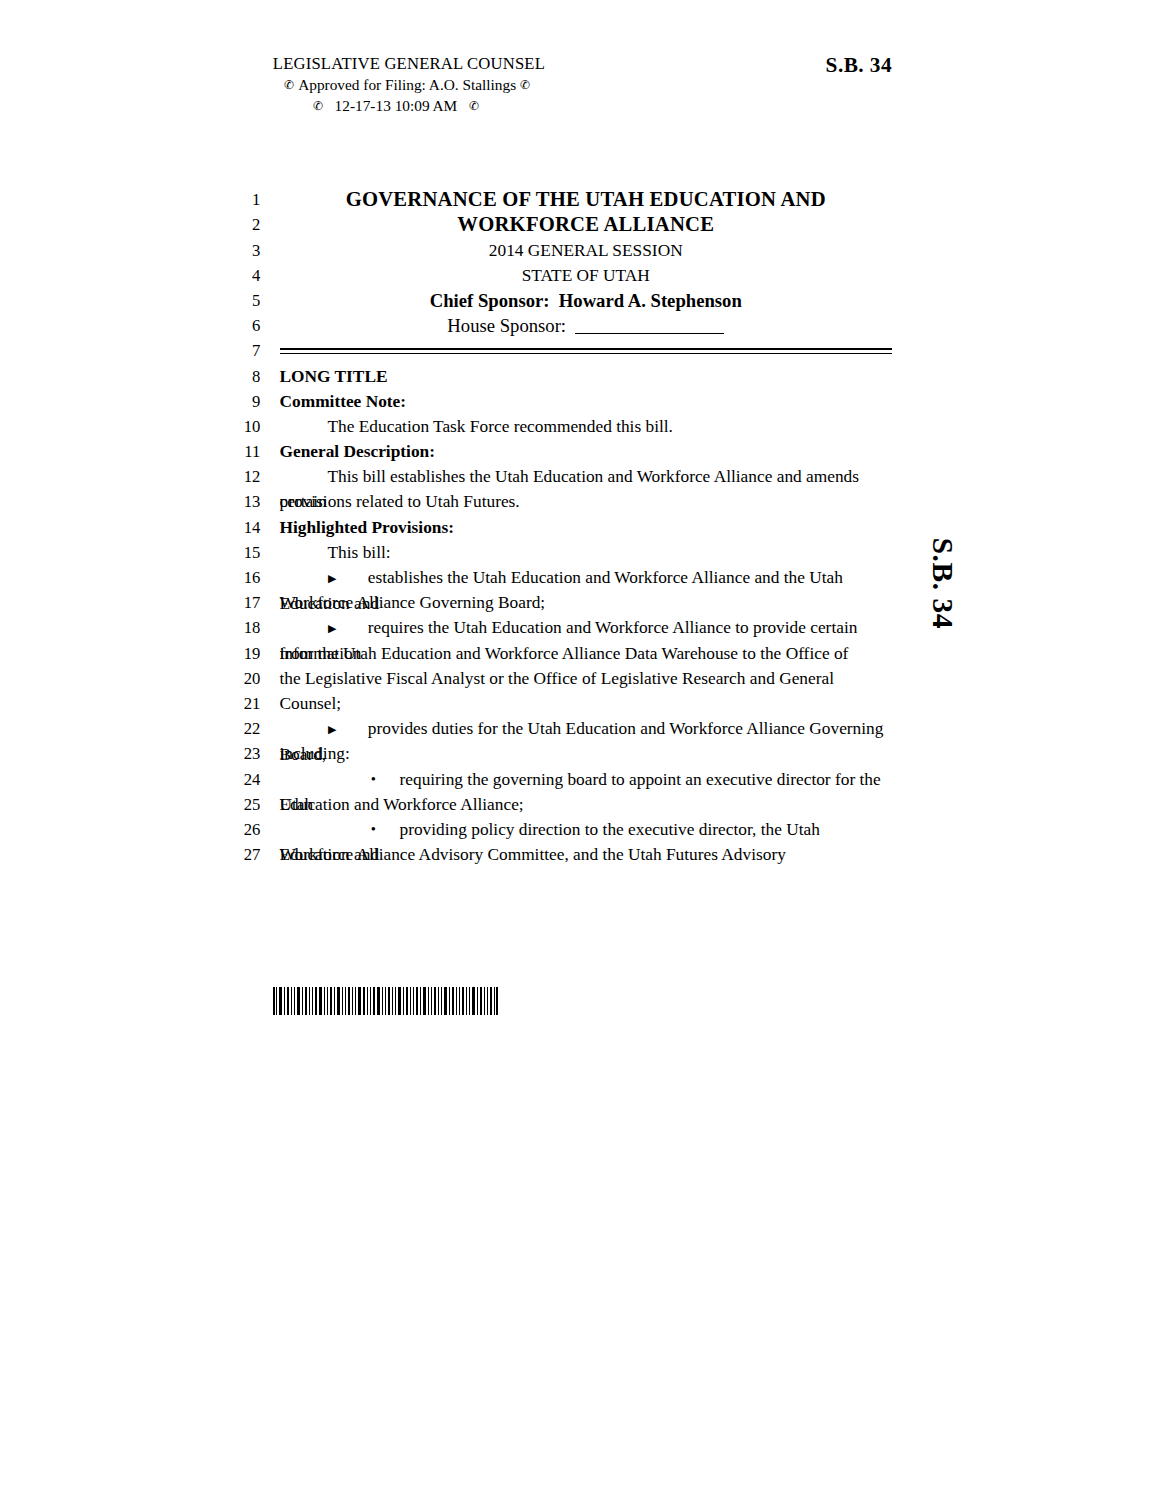LEGISLATIVE GENERAL COUNSEL
✆ Approved for Filing: A.O. Stallings ✆
✆ 12-17-13 10:09 AM ✆
S.B. 34
S.B. 34
1 GOVERNANCE OF THE UTAH EDUCATION AND
2 WORKFORCE ALLIANCE
3 2014 GENERAL SESSION
4 STATE OF UTAH
5 Chief Sponsor: Howard A. Stephenson
6 House Sponsor:
7
8 LONG TITLE
9 Committee Note:
10 The Education Task Force recommended this bill.
11 General Description:
12 This bill establishes the Utah Education and Workforce Alliance and amends certain
13 provisions related to Utah Futures.
14 Highlighted Provisions:
15 This bill:
16 ▶establishes the Utah Education and Workforce Alliance and the Utah Education and
17 Workforce Alliance Governing Board;
18 ▶requires the Utah Education and Workforce Alliance to provide certain information
19 from the Utah Education and Workforce Alliance Data Warehouse to the Office of
20 the Legislative Fiscal Analyst or the Office of Legislative Research and General
21 Counsel;
22 ▶provides duties for the Utah Education and Workforce Alliance Governing Board,
23 including:
24 •requiring the governing board to appoint an executive director for the Utah
25 Education and Workforce Alliance;
26 •providing policy direction to the executive director, the Utah Education and
27 Workforce Alliance Advisory Committee, and the Utah Futures Advisory